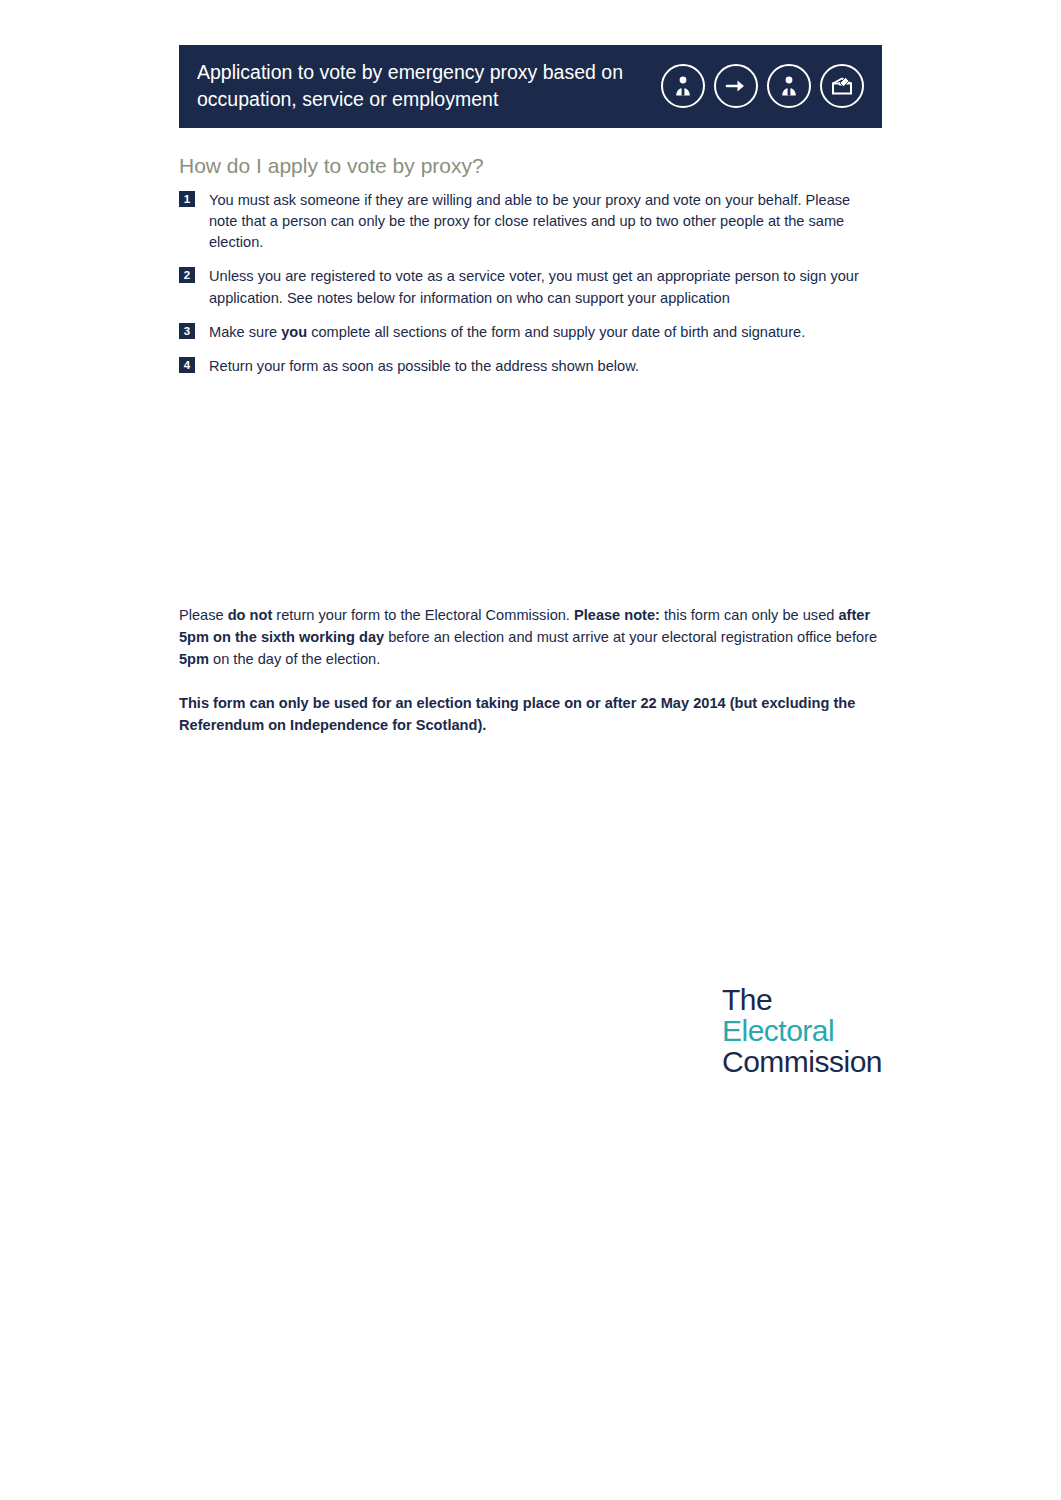Application to vote by emergency proxy based on
occupation, service or employment
How do I apply to vote by proxy?
You must ask someone if they are willing and able to be your proxy and vote on your behalf. Please note that a person can only be the proxy for close relatives and up to two other people at the same election.
Unless you are registered to vote as a service voter, you must get an appropriate person to sign your application. See notes below for information on who can support your application
Make sure you complete all sections of the form and supply your date of birth and signature.
Return your form as soon as possible to the address shown below.
Please do not return your form to the Electoral Commission. Please note: this form can only be used after 5pm on the sixth working day before an election and must arrive at your electoral registration office before 5pm on the day of the election.
This form can only be used for an election taking place on or after 22 May 2014 (but excluding the Referendum on Independence for Scotland).
The
Electoral
Commission